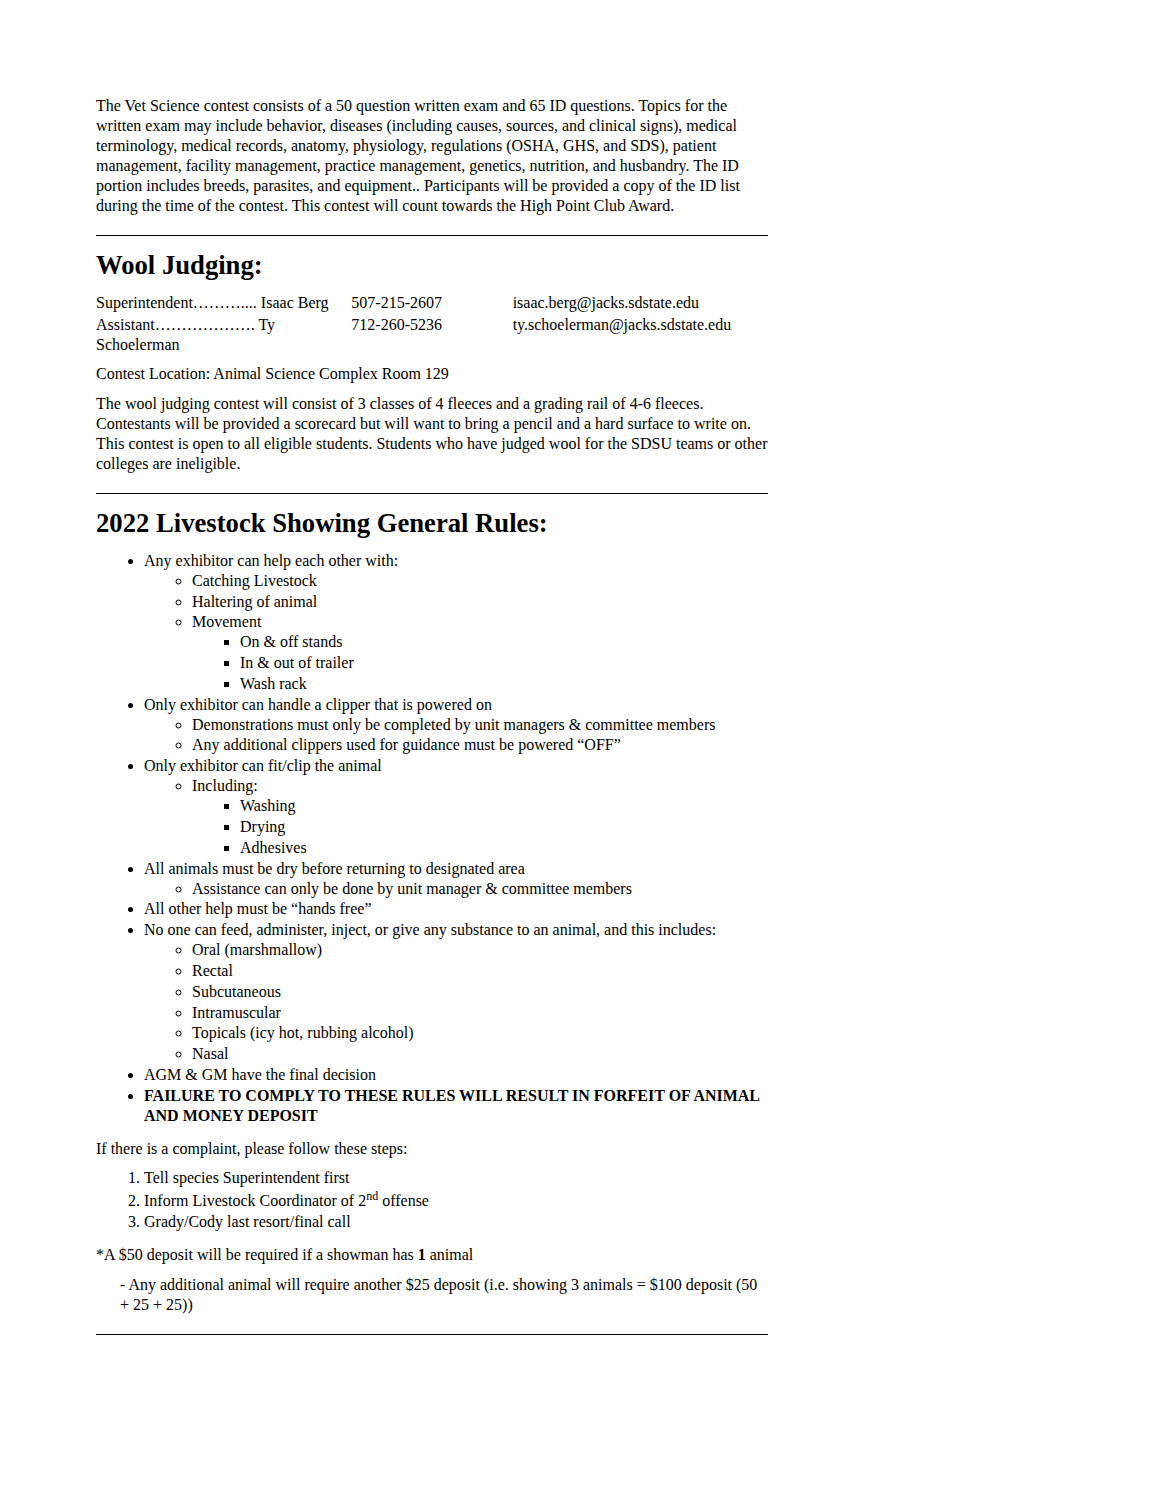The Vet Science contest consists of a 50 question written exam and 65 ID questions. Topics for the written exam may include behavior, diseases (including causes, sources, and clinical signs), medical terminology, medical records, anatomy, physiology, regulations (OSHA, GHS, and SDS), patient management, facility management, practice management, genetics, nutrition, and husbandry. The ID portion includes breeds, parasites, and equipment.. Participants will be provided a copy of the ID list during the time of the contest. This contest will count towards the High Point Club Award.
Wool Judging:
| Superintendent……….... Isaac Berg | 507-215-2607 | isaac.berg@jacks.sdstate.edu |
| Assistant………………. Ty Schoelerman | 712-260-5236 | ty.schoelerman@jacks.sdstate.edu |
Contest Location: Animal Science Complex Room 129
The wool judging contest will consist of 3 classes of 4 fleeces and a grading rail of 4-6 fleeces. Contestants will be provided a scorecard but will want to bring a pencil and a hard surface to write on. This contest is open to all eligible students. Students who have judged wool for the SDSU teams or other colleges are ineligible.
2022 Livestock Showing General Rules:
Any exhibitor can help each other with:
Catching Livestock
Haltering of animal
Movement
On & off stands
In & out of trailer
Wash rack
Only exhibitor can handle a clipper that is powered on
Demonstrations must only be completed by unit managers & committee members
Any additional clippers used for guidance must be powered “OFF”
Only exhibitor can fit/clip the animal
Including:
Washing
Drying
Adhesives
All animals must be dry before returning to designated area
Assistance can only be done by unit manager & committee members
All other help must be “hands free”
No one can feed, administer, inject, or give any substance to an animal, and this includes:
Oral (marshmallow)
Rectal
Subcutaneous
Intramuscular
Topicals (icy hot, rubbing alcohol)
Nasal
AGM & GM have the final decision
FAILURE TO COMPLY TO THESE RULES WILL RESULT IN FORFEIT OF ANIMAL AND MONEY DEPOSIT
If there is a complaint, please follow these steps:
Tell species Superintendent first
Inform Livestock Coordinator of 2nd offense
Grady/Cody last resort/final call
*A $50 deposit will be required if a showman has 1 animal
- Any additional animal will require another $25 deposit (i.e. showing 3 animals = $100 deposit (50 + 25 + 25))